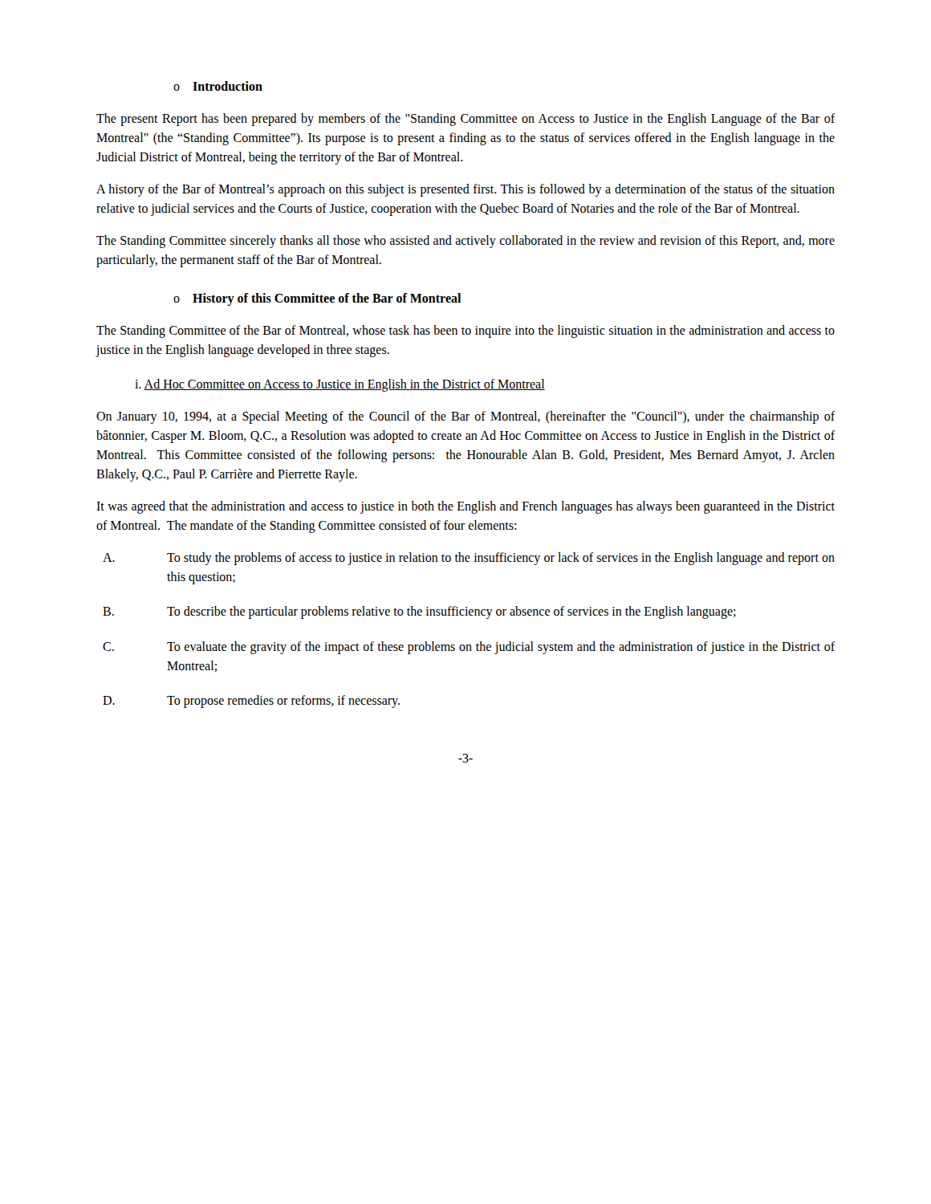o Introduction
The present Report has been prepared by members of the "Standing Committee on Access to Justice in the English Language of the Bar of Montreal" (the “Standing Committee”). Its purpose is to present a finding as to the status of services offered in the English language in the Judicial District of Montreal, being the territory of the Bar of Montreal.
A history of the Bar of Montreal’s approach on this subject is presented first. This is followed by a determination of the status of the situation relative to judicial services and the Courts of Justice, cooperation with the Quebec Board of Notaries and the role of the Bar of Montreal.
The Standing Committee sincerely thanks all those who assisted and actively collaborated in the review and revision of this Report, and, more particularly, the permanent staff of the Bar of Montreal.
o History of this Committee of the Bar of Montreal
The Standing Committee of the Bar of Montreal, whose task has been to inquire into the linguistic situation in the administration and access to justice in the English language developed in three stages.
i. Ad Hoc Committee on Access to Justice in English in the District of Montreal
On January 10, 1994, at a Special Meeting of the Council of the Bar of Montreal, (hereinafter the "Council"), under the chairmanship of bâtonnier, Casper M. Bloom, Q.C., a Resolution was adopted to create an Ad Hoc Committee on Access to Justice in English in the District of Montreal. This Committee consisted of the following persons: the Honourable Alan B. Gold, President, Mes Bernard Amyot, J. Arclen Blakely, Q.C., Paul P. Carrière and Pierrette Rayle.
It was agreed that the administration and access to justice in both the English and French languages has always been guaranteed in the District of Montreal. The mandate of the Standing Committee consisted of four elements:
A. To study the problems of access to justice in relation to the insufficiency or lack of services in the English language and report on this question;
B. To describe the particular problems relative to the insufficiency or absence of services in the English language;
C. To evaluate the gravity of the impact of these problems on the judicial system and the administration of justice in the District of Montreal;
D. To propose remedies or reforms, if necessary.
-3-